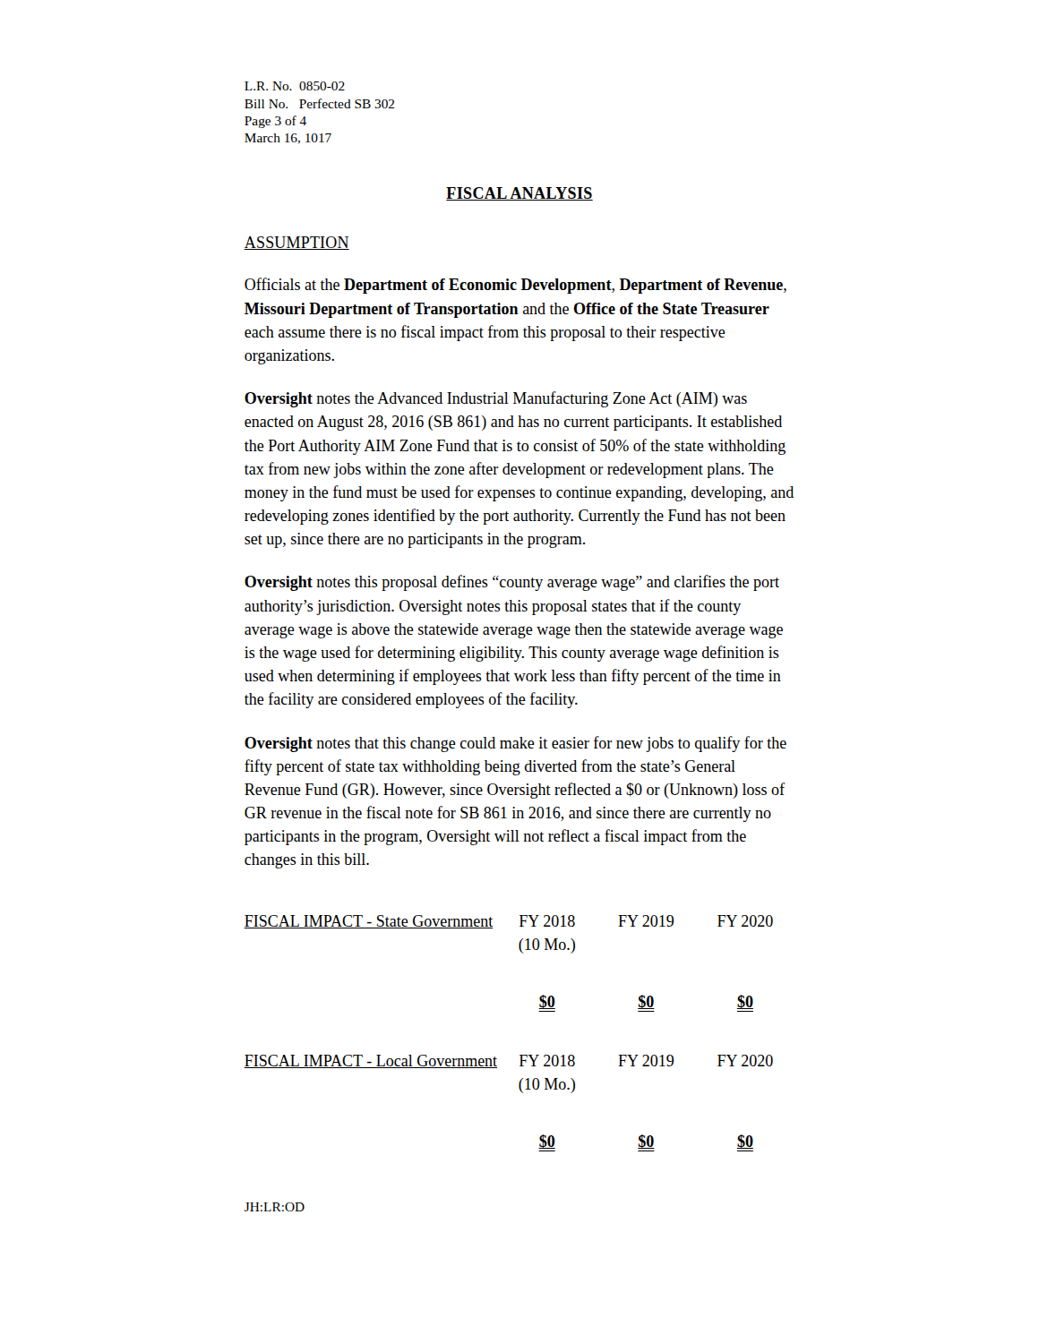L.R. No. 0850-02
Bill No. Perfected SB 302
Page 3 of 4
March 16, 1017
FISCAL ANALYSIS
ASSUMPTION
Officials at the Department of Economic Development, Department of Revenue, Missouri Department of Transportation and the Office of the State Treasurer each assume there is no fiscal impact from this proposal to their respective organizations.
Oversight notes the Advanced Industrial Manufacturing Zone Act (AIM) was enacted on August 28, 2016 (SB 861) and has no current participants. It established the Port Authority AIM Zone Fund that is to consist of 50% of the state withholding tax from new jobs within the zone after development or redevelopment plans. The money in the fund must be used for expenses to continue expanding, developing, and redeveloping zones identified by the port authority. Currently the Fund has not been set up, since there are no participants in the program.
Oversight notes this proposal defines “county average wage” and clarifies the port authority’s jurisdiction. Oversight notes this proposal states that if the county average wage is above the statewide average wage then the statewide average wage is the wage used for determining eligibility. This county average wage definition is used when determining if employees that work less than fifty percent of the time in the facility are considered employees of the facility.
Oversight notes that this change could make it easier for new jobs to qualify for the fifty percent of state tax withholding being diverted from the state’s General Revenue Fund (GR). However, since Oversight reflected a $0 or (Unknown) loss of GR revenue in the fiscal note for SB 861 in 2016, and since there are currently no participants in the program, Oversight will not reflect a fiscal impact from the changes in this bill.
| FISCAL IMPACT - State Government | FY 2018 (10 Mo.) | FY 2019 | FY 2020 |
| | $0 | $0 | $0 |
| FISCAL IMPACT - Local Government | FY 2018 (10 Mo.) | FY 2019 | FY 2020 |
| | $0 | $0 | $0 |
JH:LR:OD